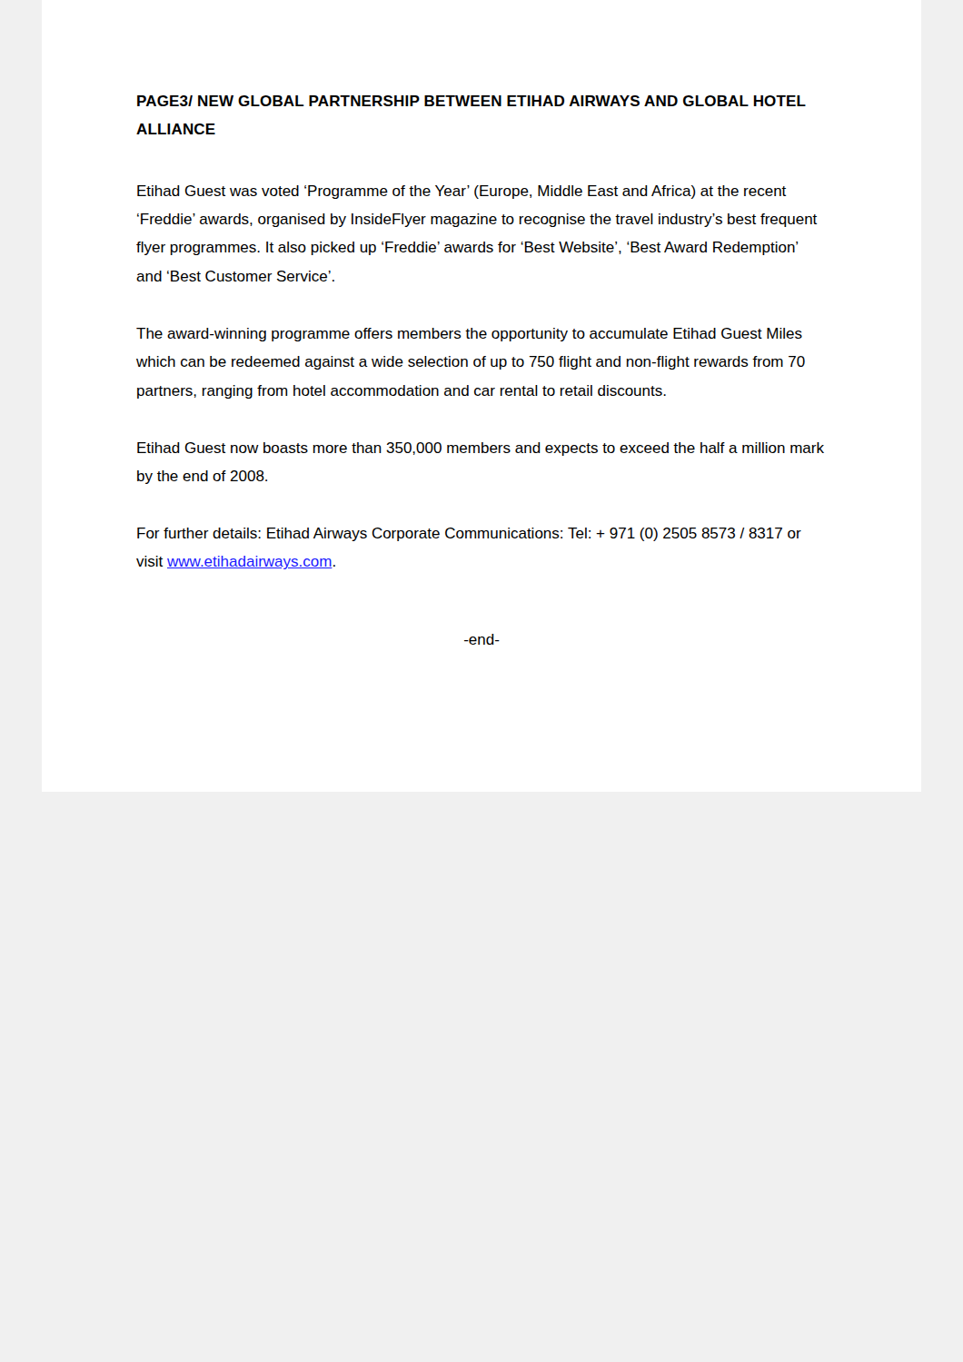Page3/ New Global Partnership Between Etihad Airways and Global Hotel Alliance
Etihad Guest was voted ‘Programme of the Year’ (Europe, Middle East and Africa) at the recent ‘Freddie’ awards, organised by InsideFlyer magazine to recognise the travel industry’s best frequent flyer programmes. It also picked up ‘Freddie’ awards for ‘Best Website’, ‘Best Award Redemption’ and ‘Best Customer Service’.
The award-winning programme offers members the opportunity to accumulate Etihad Guest Miles which can be redeemed against a wide selection of up to 750 flight and non-flight rewards from 70 partners, ranging from hotel accommodation and car rental to retail discounts.
Etihad Guest now boasts more than 350,000 members and expects to exceed the half a million mark by the end of 2008.
For further details: Etihad Airways Corporate Communications: Tel: + 971 (0) 2505 8573 / 8317 or visit www.etihadairways.com.
-end-